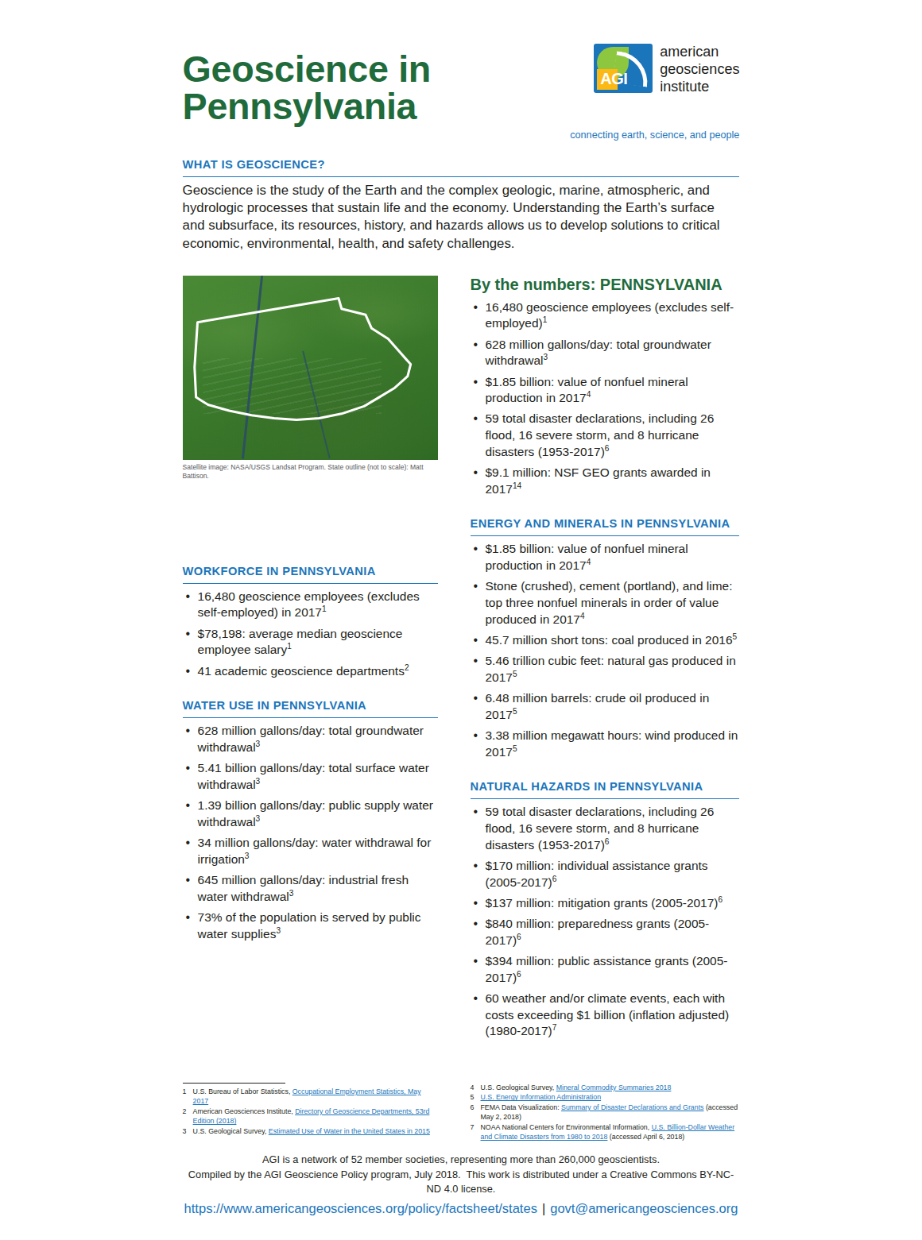Geoscience in Pennsylvania
AGI
american
geosciences
institute
connecting earth, science, and people
WHAT IS GEOSCIENCE?
Geoscience is the study of the Earth and the complex geologic, marine, atmospheric, and hydrologic processes that sustain life and the economy. Understanding the Earth’s surface and subsurface, its resources, history, and hazards allows us to develop solutions to critical economic, environmental, health, and safety challenges.
Satellite image: NASA/USGS Landsat Program. State outline (not to scale): Matt Battison.
By the numbers: PENNSYLVANIA
16,480 geoscience employees (excludes self-employed)1
628 million gallons/day: total groundwater withdrawal3
$1.85 billion: value of nonfuel mineral production in 20174
59 total disaster declarations, including 26 flood, 16 severe storm, and 8 hurricane disasters (1953-2017)6
$9.1 million: NSF GEO grants awarded in 201714
WORKFORCE IN PENNSYLVANIA
16,480 geoscience employees (excludes self-employed) in 20171
$78,198: average median geoscience employee salary1
41 academic geoscience departments2
WATER USE IN PENNSYLVANIA
628 million gallons/day: total groundwater withdrawal3
5.41 billion gallons/day: total surface water withdrawal3
1.39 billion gallons/day: public supply water withdrawal3
34 million gallons/day: water withdrawal for irrigation3
645 million gallons/day: industrial fresh water withdrawal3
73% of the population is served by public water supplies3
ENERGY AND MINERALS IN PENNSYLVANIA
$1.85 billion: value of nonfuel mineral production in 20174
Stone (crushed), cement (portland), and lime: top three nonfuel minerals in order of value produced in 20174
45.7 million short tons: coal produced in 20165
5.46 trillion cubic feet: natural gas produced in 20175
6.48 million barrels: crude oil produced in 20175
3.38 million megawatt hours: wind produced in 20175
NATURAL HAZARDS IN PENNSYLVANIA
59 total disaster declarations, including 26 flood, 16 severe storm, and 8 hurricane disasters (1953-2017)6
$170 million: individual assistance grants (2005-2017)6
$137 million: mitigation grants (2005-2017)6
$840 million: preparedness grants (2005-2017)6
$394 million: public assistance grants (2005-2017)6
60 weather and/or climate events, each with costs exceeding $1 billion (inflation adjusted) (1980-2017)7
1 U.S. Bureau of Labor Statistics, Occupational Employment Statistics, May 2017
2 American Geosciences Institute, Directory of Geoscience Departments, 53rd Edition (2018)
3 U.S. Geological Survey, Estimated Use of Water in the United States in 2015
4 U.S. Geological Survey, Mineral Commodity Summaries 2018
5 U.S. Energy Information Administration
6 FEMA Data Visualization: Summary of Disaster Declarations and Grants (accessed May 2, 2018)
7 NOAA National Centers for Environmental Information, U.S. Billion-Dollar Weather and Climate Disasters from 1980 to 2018 (accessed April 6, 2018)
AGI is a network of 52 member societies, representing more than 260,000 geoscientists.
Compiled by the AGI Geoscience Policy program, July 2018. This work is distributed under a Creative Commons BY-NC-ND 4.0 license.
https://www.americangeosciences.org/policy/factsheet/states|govt@americangeosciences.org